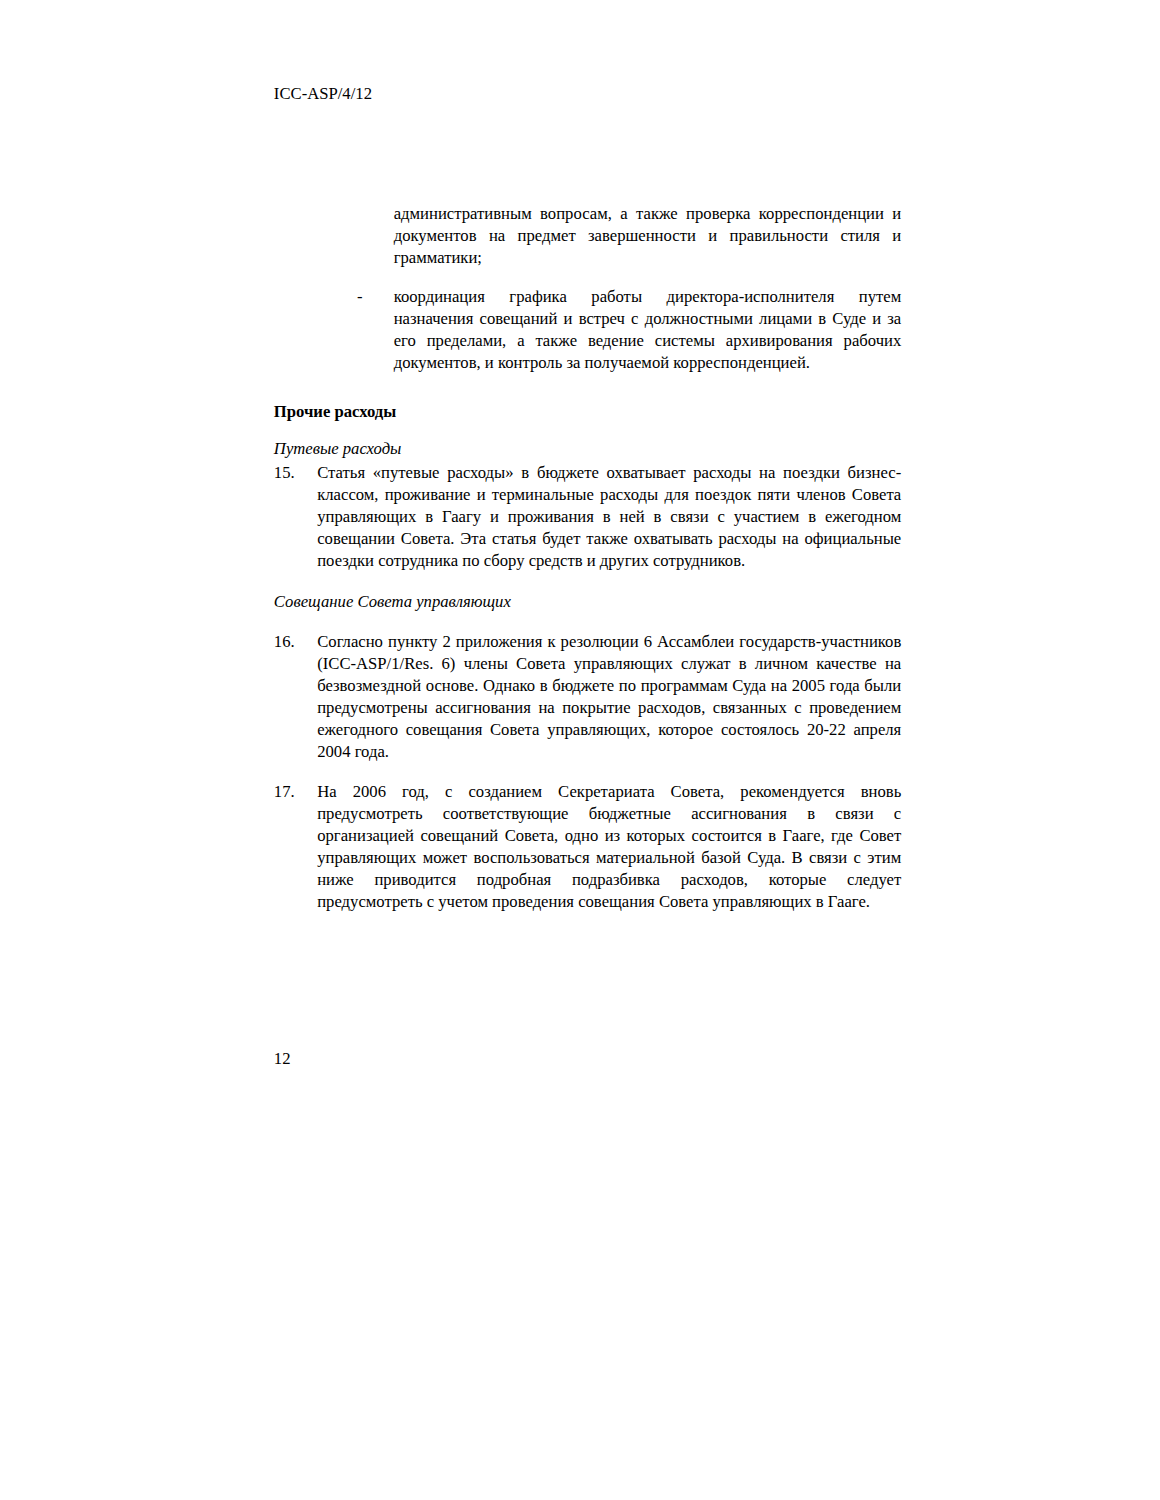ICC-ASP/4/12
административным вопросам, а также проверка корреспонденции и документов на предмет завершенности и правильности стиля и грамматики;
-
координация графика работы директора-исполнителя путем назначения совещаний и встреч с должностными лицами в Суде и за его пределами, а также ведение системы архивирования рабочих документов, и контроль за получаемой корреспонденцией.
Прочие расходы
Путевые расходы
15.
Статья «путевые расходы» в бюджете охватывает расходы на поездки бизнес-классом, проживание и терминальные расходы для поездок пяти членов Совета управляющих в Гаагу и проживания в ней в связи с участием в ежегодном совещании Совета. Эта статья будет также охватывать расходы на официальные поездки сотрудника по сбору средств и других сотрудников.
Совещание Совета управляющих
16.
Согласно пункту 2 приложения к резолюции 6 Ассамблеи государств-участников (ICC-ASP/1/Res. 6) члены Совета управляющих служат в личном качестве на безвозмездной основе. Однако в бюджете по программам Суда на 2005 года были предусмотрены ассигнования на покрытие расходов, связанных с проведением ежегодного совещания Совета управляющих, которое состоялось 20-22 апреля 2004 года.
17.
На 2006 год, с созданием Секретариата Совета, рекомендуется вновь предусмотреть соответствующие бюджетные ассигнования в связи с организацией совещаний Совета, одно из которых состоится в Гааге, где Совет управляющих может воспользоваться материальной базой Суда. В связи с этим ниже приводится подробная подразбивка расходов, которые следует предусмотреть с учетом проведения совещания Совета управляющих в Гааге.
12